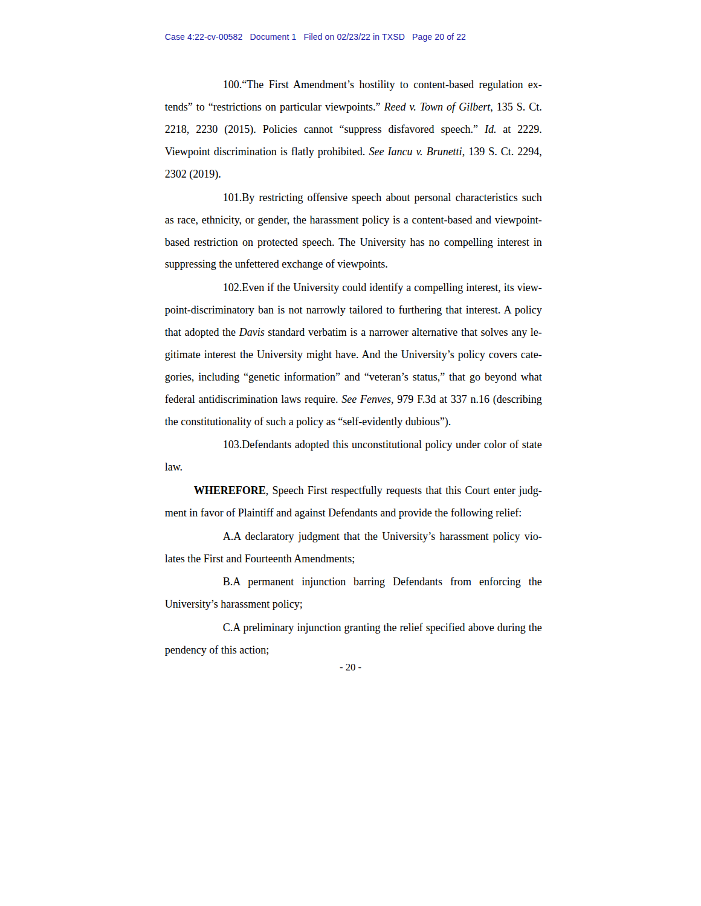Case 4:22-cv-00582 Document 1 Filed on 02/23/22 in TXSD Page 20 of 22
100.“The First Amendment’s hostility to content-based regulation extends” to “restrictions on particular viewpoints.” Reed v. Town of Gilbert, 135 S. Ct. 2218, 2230 (2015). Policies cannot “suppress disfavored speech.” Id. at 2229. Viewpoint discrimination is flatly prohibited. See Iancu v. Brunetti, 139 S. Ct. 2294, 2302 (2019).
101. By restricting offensive speech about personal characteristics such as race, ethnicity, or gender, the harassment policy is a content-based and viewpoint-based restriction on protected speech. The University has no compelling interest in suppressing the unfettered exchange of viewpoints.
102. Even if the University could identify a compelling interest, its viewpoint-discriminatory ban is not narrowly tailored to furthering that interest. A policy that adopted the Davis standard verbatim is a narrower alternative that solves any legitimate interest the University might have. And the University’s policy covers categories, including “genetic information” and “veteran’s status,” that go beyond what federal antidiscrimination laws require. See Fenves, 979 F.3d at 337 n.16 (describing the constitutionality of such a policy as “self-evidently dubious”).
103. Defendants adopted this unconstitutional policy under color of state law.
WHEREFORE, Speech First respectfully requests that this Court enter judgment in favor of Plaintiff and against Defendants and provide the following relief:
A. A declaratory judgment that the University’s harassment policy violates the First and Fourteenth Amendments;
B. A permanent injunction barring Defendants from enforcing the University’s harassment policy;
C. A preliminary injunction granting the relief specified above during the pendency of this action;
- 20 -